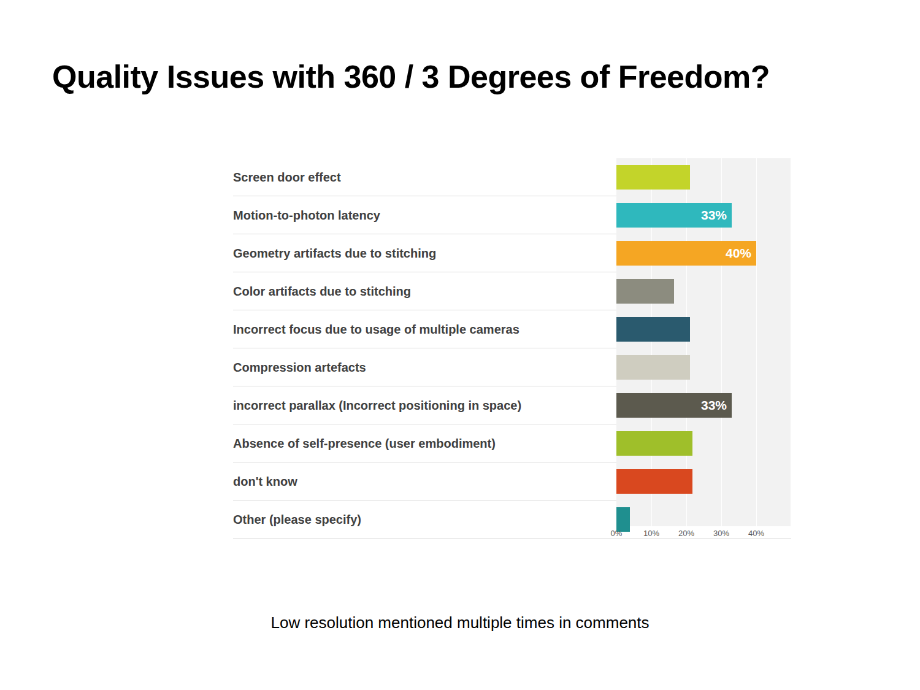Quality Issues with 360 / 3 Degrees of Freedom?
Screen door effect
Motion-to-photon latency
Geometry artifacts due to stitching
Color artifacts due to stitching
Incorrect focus due to usage of multiple cameras
Compression artefacts
incorrect parallax (Incorrect positioning in space)
Absence of self-presence (user embodiment)
don't know
Other (please specify)
33%
40%
33%
0% 10% 20% 30% 40%
Low resolution mentioned multiple times in comments